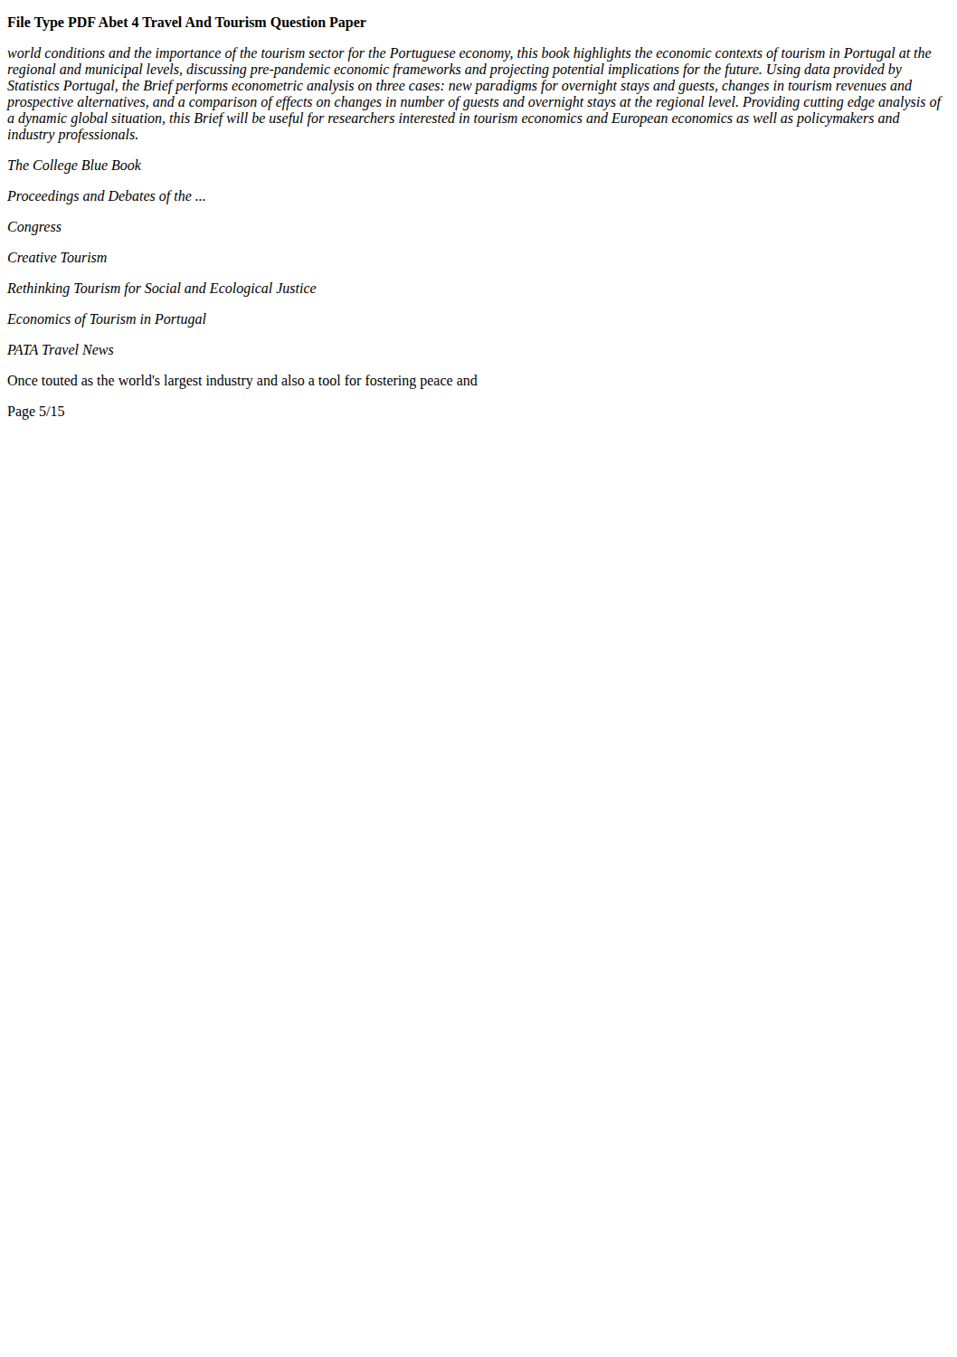File Type PDF Abet 4 Travel And Tourism Question Paper
world conditions and the importance of the tourism sector for the Portuguese economy, this book highlights the economic contexts of tourism in Portugal at the regional and municipal levels, discussing pre-pandemic economic frameworks and projecting potential implications for the future. Using data provided by Statistics Portugal, the Brief performs econometric analysis on three cases: new paradigms for overnight stays and guests, changes in tourism revenues and prospective alternatives, and a comparison of effects on changes in number of guests and overnight stays at the regional level. Providing cutting edge analysis of a dynamic global situation, this Brief will be useful for researchers interested in tourism economics and European economics as well as policymakers and industry professionals.
The College Blue Book
Proceedings and Debates of the ...
Congress
Creative Tourism
Rethinking Tourism for Social and Ecological Justice
Economics of Tourism in Portugal
PATA Travel News
Once touted as the world's largest industry and also a tool for fostering peace and
Page 5/15